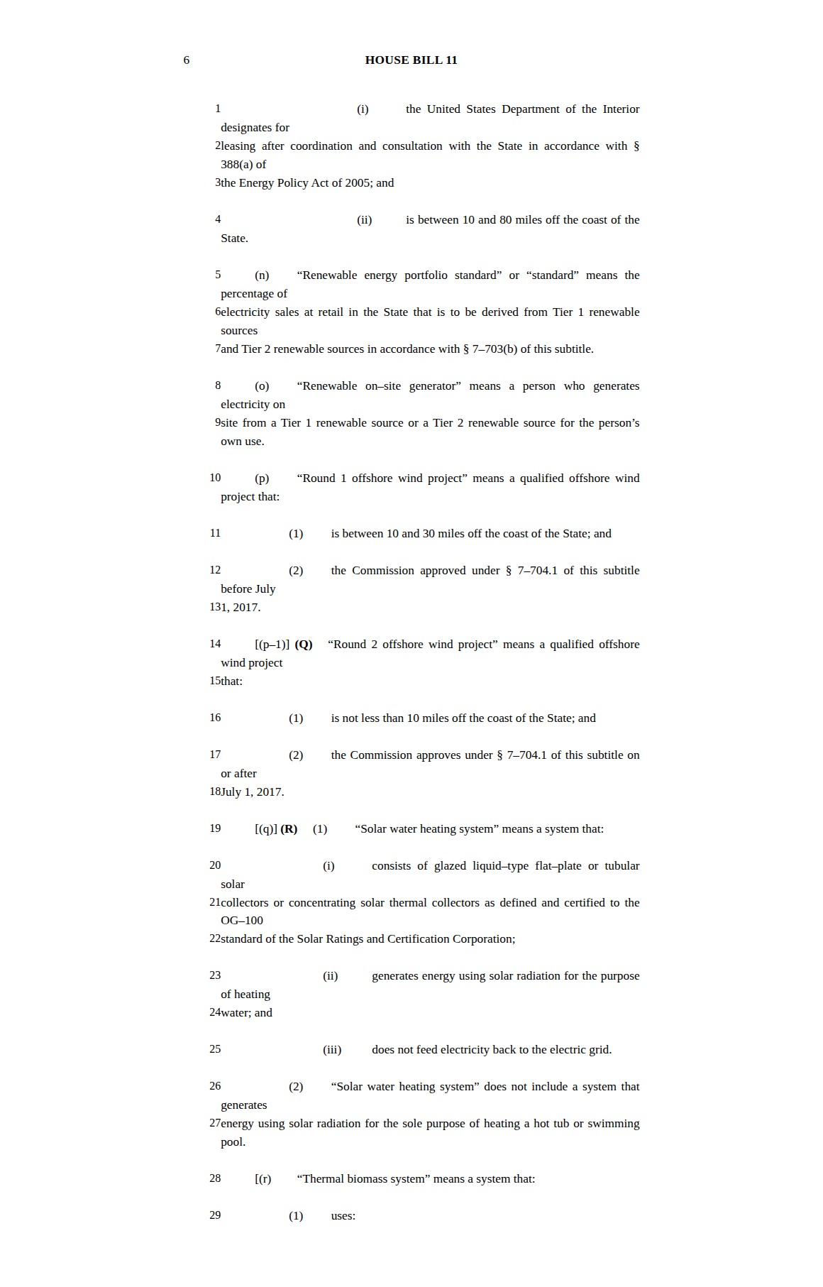6
HOUSE BILL 11
| 1 | (i) the United States Department of the Interior designates for |
| 2 | leasing after coordination and consultation with the State in accordance with § 388(a) of |
| 3 | the Energy Policy Act of 2005; and |
| 4 | (ii) is between 10 and 80 miles off the coast of the State. |
| 5 | (n) “Renewable energy portfolio standard” or “standard” means the percentage of |
| 6 | electricity sales at retail in the State that is to be derived from Tier 1 renewable sources |
| 7 | and Tier 2 renewable sources in accordance with § 7–703(b) of this subtitle. |
| 8 | (o) “Renewable on–site generator” means a person who generates electricity on |
| 9 | site from a Tier 1 renewable source or a Tier 2 renewable source for the person’s own use. |
| 10 | (p) “Round 1 offshore wind project” means a qualified offshore wind project that: |
| 11 | (1) is between 10 and 30 miles off the coast of the State; and |
| 12 | (2) the Commission approved under § 7–704.1 of this subtitle before July |
| 13 | 1, 2017. |
| 14 | [(p–1)] (Q) “Round 2 offshore wind project” means a qualified offshore wind project |
| 15 | that: |
| 16 | (1) is not less than 10 miles off the coast of the State; and |
| 17 | (2) the Commission approves under § 7–704.1 of this subtitle on or after |
| 18 | July 1, 2017. |
| 19 | [(q)] (R) (1) “Solar water heating system” means a system that: |
| 20 | (i) consists of glazed liquid–type flat–plate or tubular solar |
| 21 | collectors or concentrating solar thermal collectors as defined and certified to the OG–100 |
| 22 | standard of the Solar Ratings and Certification Corporation; |
| 23 | (ii) generates energy using solar radiation for the purpose of heating |
| 24 | water; and |
| 25 | (iii) does not feed electricity back to the electric grid. |
| 26 | (2) “Solar water heating system” does not include a system that generates |
| 27 | energy using solar radiation for the sole purpose of heating a hot tub or swimming pool. |
| 28 | [(r) “Thermal biomass system” means a system that: |
| 29 | (1) uses: |